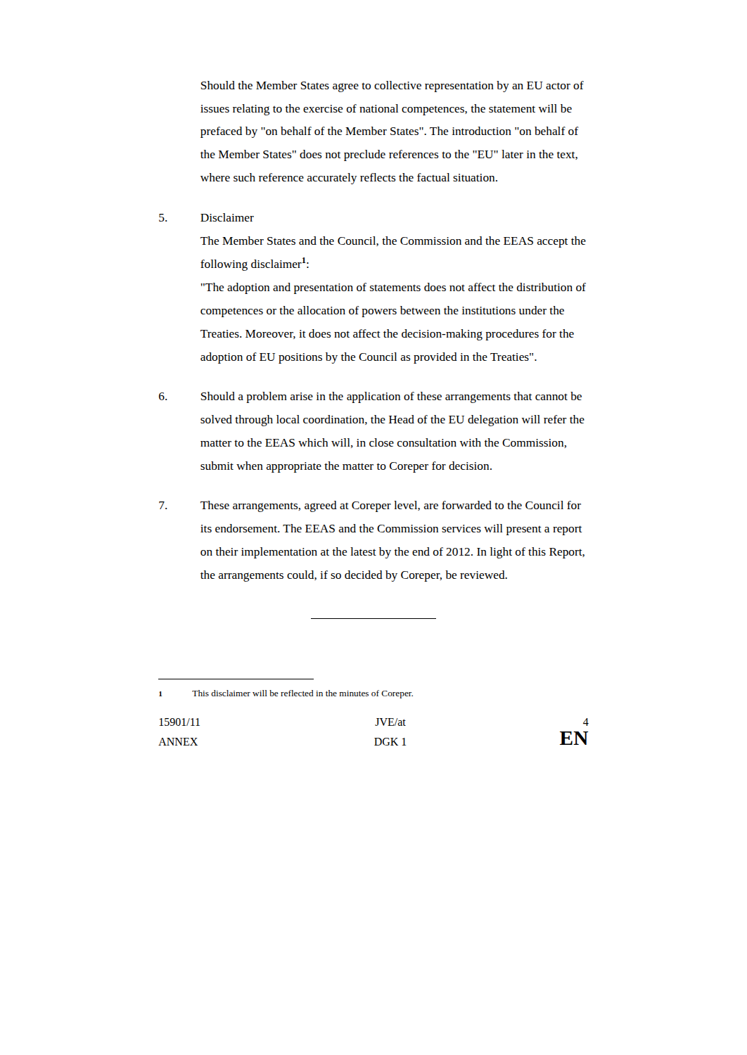Should the Member States agree to collective representation by an EU actor of issues relating to the exercise of national competences, the statement will be prefaced by "on behalf of the Member States". The introduction "on behalf of the Member States" does not preclude references to the "EU" later in the text, where such reference accurately reflects the factual situation.
5.
Disclaimer
The Member States and the Council, the Commission and the EEAS accept the following disclaimer1:
"The adoption and presentation of statements does not affect the distribution of competences or the allocation of powers between the institutions under the Treaties. Moreover, it does not affect the decision-making procedures for the adoption of EU positions by the Council as provided in the Treaties".
6.
Should a problem arise in the application of these arrangements that cannot be solved through local coordination, the Head of the EU delegation will refer the matter to the EEAS which will, in close consultation with the Commission, submit when appropriate the matter to Coreper for decision.
7.
These arrangements, agreed at Coreper level, are forwarded to the Council for its endorsement. The EEAS and the Commission services will present a report on their implementation at the latest by the end of 2012. In light of this Report, the arrangements could, if so decided by Coreper, be reviewed.
1
This disclaimer will be reflected in the minutes of Coreper.
15901/11
JVE/at
4
ANNEX
DGK 1
EN